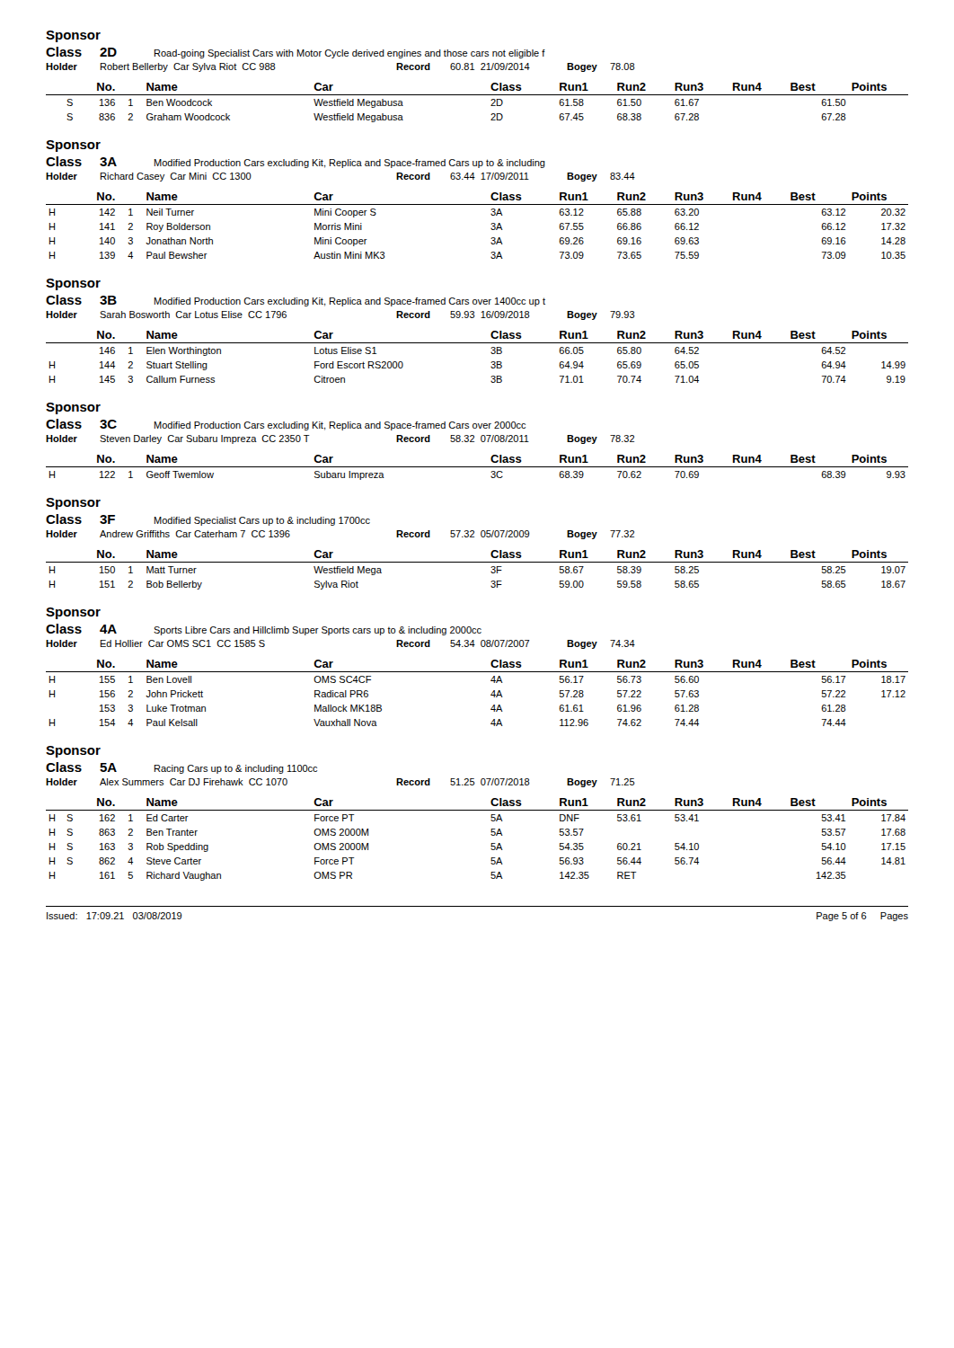Sponsor
Class 2D Road-going Specialist Cars with Motor Cycle derived engines and those cars not eligible f
Holder Robert Bellerby Car Sylva Riot CC 988 Record 60.81 21/09/2014 Bogey 78.08
| | | No. | | Name | Car | Class | Run1 | Run2 | Run3 | Run4 | Best | Points |
| --- | --- | --- | --- | --- | --- | --- | --- | --- | --- | --- | --- | --- |
| | S | 136 | 1 | Ben Woodcock | Westfield Megabusa | 2D | 61.58 | 61.50 | 61.67 | | 61.50 | |
| | S | 836 | 2 | Graham Woodcock | Westfield Megabusa | 2D | 67.45 | 68.38 | 67.28 | | 67.28 | |
Sponsor
Class 3A Modified Production Cars excluding Kit, Replica and Space-framed Cars up to & including
Holder Richard Casey Car Mini CC 1300 Record 63.44 17/09/2011 Bogey 83.44
| | | No. | | Name | Car | Class | Run1 | Run2 | Run3 | Run4 | Best | Points |
| --- | --- | --- | --- | --- | --- | --- | --- | --- | --- | --- | --- | --- |
| H | | 142 | 1 | Neil Turner | Mini Cooper S | 3A | 63.12 | 65.88 | 63.20 | | 63.12 | 20.32 |
| H | | 141 | 2 | Roy Bolderson | Morris Mini | 3A | 67.55 | 66.86 | 66.12 | | 66.12 | 17.32 |
| H | | 140 | 3 | Jonathan North | Mini Cooper | 3A | 69.26 | 69.16 | 69.63 | | 69.16 | 14.28 |
| H | | 139 | 4 | Paul Bewsher | Austin Mini MK3 | 3A | 73.09 | 73.65 | 75.59 | | 73.09 | 10.35 |
Sponsor
Class 3B Modified Production Cars excluding Kit, Replica and Space-framed Cars over 1400cc up t
Holder Sarah Bosworth Car Lotus Elise CC 1796 Record 59.93 16/09/2018 Bogey 79.93
| | | No. | | Name | Car | Class | Run1 | Run2 | Run3 | Run4 | Best | Points |
| --- | --- | --- | --- | --- | --- | --- | --- | --- | --- | --- | --- | --- |
| | | 146 | 1 | Elen Worthington | Lotus Elise S1 | 3B | 66.05 | 65.80 | 64.52 | | 64.52 | |
| H | | 144 | 2 | Stuart Stelling | Ford Escort RS2000 | 3B | 64.94 | 65.69 | 65.05 | | 64.94 | 14.99 |
| H | | 145 | 3 | Callum Furness | Citroen | 3B | 71.01 | 70.74 | 71.04 | | 70.74 | 9.19 |
Sponsor
Class 3C Modified Production Cars excluding Kit, Replica and Space-framed Cars over 2000cc
Holder Steven Darley Car Subaru Impreza CC 2350 T Record 58.32 07/08/2011 Bogey 78.32
| | | No. | | Name | Car | Class | Run1 | Run2 | Run3 | Run4 | Best | Points |
| --- | --- | --- | --- | --- | --- | --- | --- | --- | --- | --- | --- | --- |
| H | | 122 | 1 | Geoff Twemlow | Subaru Impreza | 3C | 68.39 | 70.62 | 70.69 | | 68.39 | 9.93 |
Sponsor
Class 3F Modified Specialist Cars up to & including 1700cc
Holder Andrew Griffiths Car Caterham 7 CC 1396 Record 57.32 05/07/2009 Bogey 77.32
| | | No. | | Name | Car | Class | Run1 | Run2 | Run3 | Run4 | Best | Points |
| --- | --- | --- | --- | --- | --- | --- | --- | --- | --- | --- | --- | --- |
| H | | 150 | 1 | Matt Turner | Westfield Mega | 3F | 58.67 | 58.39 | 58.25 | | 58.25 | 19.07 |
| H | | 151 | 2 | Bob Bellerby | Sylva Riot | 3F | 59.00 | 59.58 | 58.65 | | 58.65 | 18.67 |
Sponsor
Class 4A Sports Libre Cars and Hillclimb Super Sports cars up to & including 2000cc
Holder Ed Hollier Car OMS SC1 CC 1585 S Record 54.34 08/07/2007 Bogey 74.34
| | | No. | | Name | Car | Class | Run1 | Run2 | Run3 | Run4 | Best | Points |
| --- | --- | --- | --- | --- | --- | --- | --- | --- | --- | --- | --- | --- |
| H | | 155 | 1 | Ben Lovell | OMS SC4CF | 4A | 56.17 | 56.73 | 56.60 | | 56.17 | 18.17 |
| H | | 156 | 2 | John Prickett | Radical PR6 | 4A | 57.28 | 57.22 | 57.63 | | 57.22 | 17.12 |
| | | 153 | 3 | Luke Trotman | Mallock MK18B | 4A | 61.61 | 61.96 | 61.28 | | 61.28 | |
| H | | 154 | 4 | Paul Kelsall | Vauxhall Nova | 4A | 112.96 | 74.62 | 74.44 | | 74.44 | |
Sponsor
Class 5A Racing Cars up to & including 1100cc
Holder Alex Summers Car DJ Firehawk CC 1070 Record 51.25 07/07/2018 Bogey 71.25
| | | No. | | Name | Car | Class | Run1 | Run2 | Run3 | Run4 | Best | Points |
| --- | --- | --- | --- | --- | --- | --- | --- | --- | --- | --- | --- | --- |
| H | S | 162 | 1 | Ed Carter | Force PT | 5A | DNF | 53.61 | 53.41 | | 53.41 | 17.84 |
| H | S | 863 | 2 | Ben Tranter | OMS 2000M | 5A | 53.57 | | | | 53.57 | 17.68 |
| H | S | 163 | 3 | Rob Spedding | OMS 2000M | 5A | 54.35 | 60.21 | 54.10 | | 54.10 | 17.15 |
| H | S | 862 | 4 | Steve Carter | Force PT | 5A | 56.93 | 56.44 | 56.74 | | 56.44 | 14.81 |
| H | | 161 | 5 | Richard Vaughan | OMS PR | 5A | 142.35 | RET | | | 142.35 | |
Issued: 17:09.21 03/08/2019 Page 5 of 6 Pages